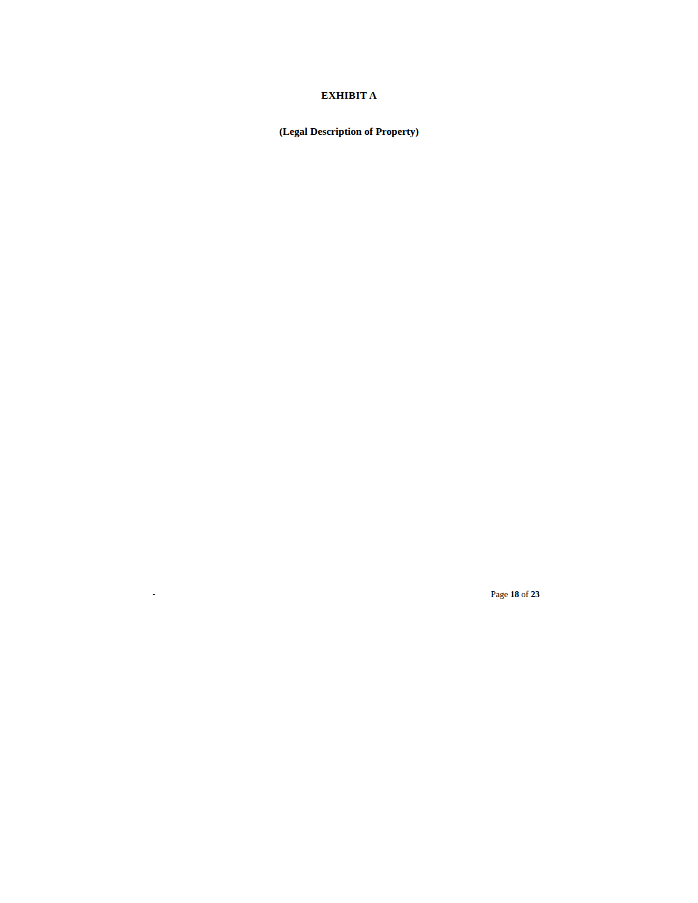EXHIBIT A
(Legal Description of Property)
- Page 18 of 23